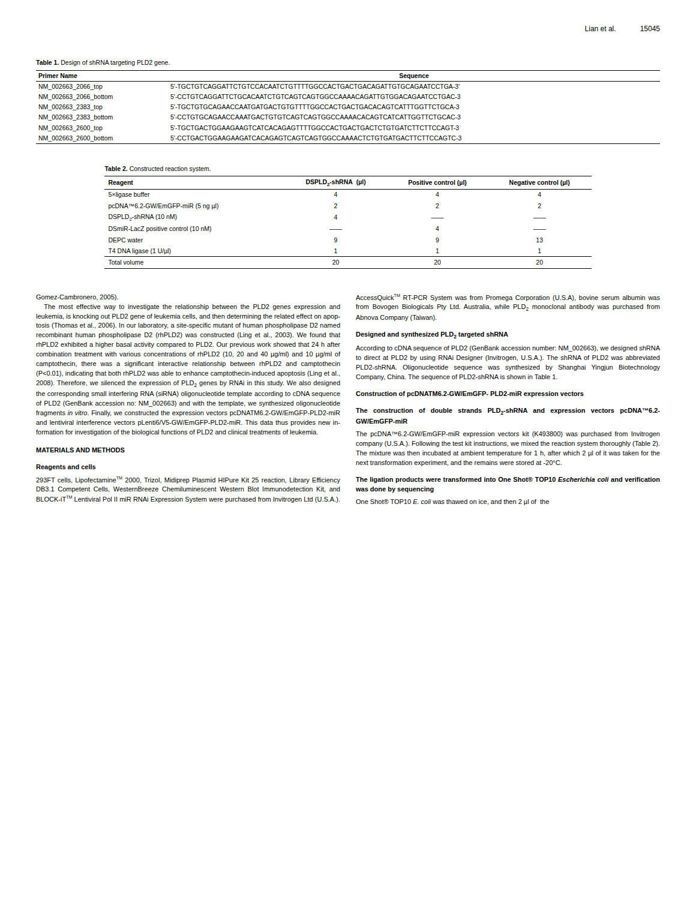Lian et al. 15045
Table 1. Design of shRNA targeting PLD2 gene.
| Primer Name | Sequence |
| --- | --- |
| NM_002663_2066_top | 5'-TGCTGTCAGGATTCTGTCCACAATCTGTTTTGGCCACTGACTGACAGATTGTGCAGAATCCTGA-3' |
| NM_002663_2066_bottom | 5'-CCTGTCAGGATTCTGCACAATCTGTCAGTCAGTGGCCAAAACAGATTGTGGACAGAATCCTGAC-3 |
| NM_002663_2383_top | 5'-TGCTGTGCAGAACCAATGATGACTGTGTTTTGGCCACTGACTGACACAGTCATTTGGTTCTGCA-3 |
| NM_002663_2383_bottom | 5'-CCTGTGCAGAACCAAATGACTGTGTCAGTCAGTGGCCAAAACACAGTCATCATTGGTTCTGCAC-3 |
| NM_002663_2600_top | 5'-TGCTGACTGGAAGAAGTCATCACAGAGTTTTGGCCACTGACTGACTCTGTGATCTTCTTCCAGT-3 |
| NM_002663_2600_bottom | 5'-CCTGACTGGAAGAAGATCACAGAGTCAGTCAGTGGCCAAAACTCTGTGATGACTTCTTCCAGTC-3 |
Table 2. Constructed reaction system.
| Reagent | DSPLD 2 -shRNA (µl) | Positive control (µl) | Negative control (µl) |
| --- | --- | --- | --- |
| 5×ligase buffer | 4 | 4 | 4 |
| pcDNA™6.2-GW/EmGFP-miR (5 ng µl) | 2 | 2 | 2 |
| DSPLD 2 -shRNA (10 nM) | 4 | —— | —— |
| DSmiR-LacZ positive control (10 nM) | —— | 4 | —— |
| DEPC water | 9 | 9 | 13 |
| T4 DNA ligase (1 U/µl) | 1 | 1 | 1 |
| Total volume | 20 | 20 | 20 |
Gomez-Cambronero, 2005).
The most effective way to investigate the relationship between the PLD2 genes expression and leukemia, is knocking out PLD2 gene of leukemia cells, and then determining the related effect on apoptosis (Thomas et al., 2006). In our laboratory, a site-specific mutant of human phospholipase D2 named recombinant human phospholipase D2 (rhPLD2) was constructed (Ling et al., 2003). We found that rhPLD2 exhibited a higher basal activity compared to PLD2. Our previous work showed that 24 h after combination treatment with various concentrations of rhPLD2 (10, 20 and 40 µg/ml) and 10 µg/ml of camptothecin, there was a significant interactive relationship between rhPLD2 and camptothecin (P<0.01), indicating that both rhPLD2 was able to enhance camptothecin-induced apoptosis (Ling et al., 2008). Therefore, we silenced the expression of PLD2 genes by RNAi in this study. We also designed the corresponding small interfering RNA (siRNA) oligonucleotide template according to cDNA sequence of PLD2 (GenBank accession no: NM_002663) and with the template, we synthesized oligonucleotide fragments in vitro. Finally, we constructed the expression vectors pcDNATM6.2-GW/EmGFP-PLD2-miR and lentiviral interference vectors pLenti6/V5-GW/EmGFP-PLD2-miR. This data thus provides new information for investigation of the biological functions of PLD2 and clinical treatments of leukemia.
MATERIALS AND METHODS
Reagents and cells
293FT cells, LipofectamineTM 2000, Trizol, Midiprep Plasmid HIPure Kit 25 reaction, Library Efficiency DB3.1 Competent Cells, WesternBreeze Chemiluminescent Western Blot Immunodetection Kit, and BLOCK-iTTM Lentiviral Pol II miR RNAi Expression System were purchased from Invitrogen Ltd (U.S.A.). AccessQuickTM RT-PCR System was from Promega Corporation (U.S.A), bovine serum albumin was from Bovogen Biologicals Pty Ltd. Australia, while PLD2 monoclonal antibody was purchased from Abnova Company (Taiwan).
Designed and synthesized PLD2 targeted shRNA
According to cDNA sequence of PLD2 (GenBank accession number: NM_002663), we designed shRNA to direct at PLD2 by using RNAi Designer (Invitrogen, U.S.A.). The shRNA of PLD2 was abbreviated PLD2-shRNA. Oligonucleotide sequence was synthesized by Shanghai Yingjun Biotechnology Company, China. The sequence of PLD2-shRNA is shown in Table 1.
Construction of pcDNATM6.2-GW/EmGFP- PLD2-miR expression vectors
The construction of double strands PLD2-shRNA and expression vectors pcDNA™6.2-GW/EmGFP-miR
The pcDNA™6.2-GW/EmGFP-miR expression vectors kit (K493800) was purchased from Invitrogen company (U.S.A.). Following the test kit instructions, we mixed the reaction system thoroughly (Table 2). The mixture was then incubated at ambient temperature for 1 h, after which 2 µl of it was taken for the next transformation experiment, and the remains were stored at -20°C.
The ligation products were transformed into One Shot® TOP10 Escherichia coli and verification was done by sequencing
One Shot® TOP10 E. coli was thawed on ice, and then 2 µl of the